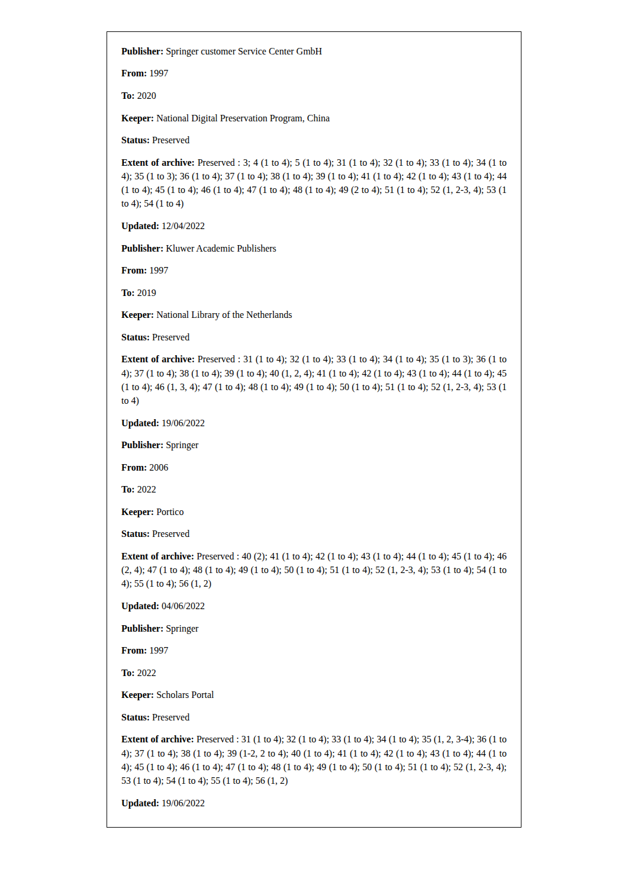Publisher: Springer customer Service Center GmbH
From: 1997
To: 2020
Keeper: National Digital Preservation Program, China
Status: Preserved
Extent of archive: Preserved : 3; 4 (1 to 4); 5 (1 to 4); 31 (1 to 4); 32 (1 to 4); 33 (1 to 4); 34 (1 to 4); 35 (1 to 3); 36 (1 to 4); 37 (1 to 4); 38 (1 to 4); 39 (1 to 4); 41 (1 to 4); 42 (1 to 4); 43 (1 to 4); 44 (1 to 4); 45 (1 to 4); 46 (1 to 4); 47 (1 to 4); 48 (1 to 4); 49 (2 to 4); 51 (1 to 4); 52 (1, 2-3, 4); 53 (1 to 4); 54 (1 to 4)
Updated: 12/04/2022
Publisher: Kluwer Academic Publishers
From: 1997
To: 2019
Keeper: National Library of the Netherlands
Status: Preserved
Extent of archive: Preserved : 31 (1 to 4); 32 (1 to 4); 33 (1 to 4); 34 (1 to 4); 35 (1 to 3); 36 (1 to 4); 37 (1 to 4); 38 (1 to 4); 39 (1 to 4); 40 (1, 2, 4); 41 (1 to 4); 42 (1 to 4); 43 (1 to 4); 44 (1 to 4); 45 (1 to 4); 46 (1, 3, 4); 47 (1 to 4); 48 (1 to 4); 49 (1 to 4); 50 (1 to 4); 51 (1 to 4); 52 (1, 2-3, 4); 53 (1 to 4)
Updated: 19/06/2022
Publisher: Springer
From: 2006
To: 2022
Keeper: Portico
Status: Preserved
Extent of archive: Preserved : 40 (2); 41 (1 to 4); 42 (1 to 4); 43 (1 to 4); 44 (1 to 4); 45 (1 to 4); 46 (2, 4); 47 (1 to 4); 48 (1 to 4); 49 (1 to 4); 50 (1 to 4); 51 (1 to 4); 52 (1, 2-3, 4); 53 (1 to 4); 54 (1 to 4); 55 (1 to 4); 56 (1, 2)
Updated: 04/06/2022
Publisher: Springer
From: 1997
To: 2022
Keeper: Scholars Portal
Status: Preserved
Extent of archive: Preserved : 31 (1 to 4); 32 (1 to 4); 33 (1 to 4); 34 (1 to 4); 35 (1, 2, 3-4); 36 (1 to 4); 37 (1 to 4); 38 (1 to 4); 39 (1-2, 2 to 4); 40 (1 to 4); 41 (1 to 4); 42 (1 to 4); 43 (1 to 4); 44 (1 to 4); 45 (1 to 4); 46 (1 to 4); 47 (1 to 4); 48 (1 to 4); 49 (1 to 4); 50 (1 to 4); 51 (1 to 4); 52 (1, 2-3, 4); 53 (1 to 4); 54 (1 to 4); 55 (1 to 4); 56 (1, 2)
Updated: 19/06/2022